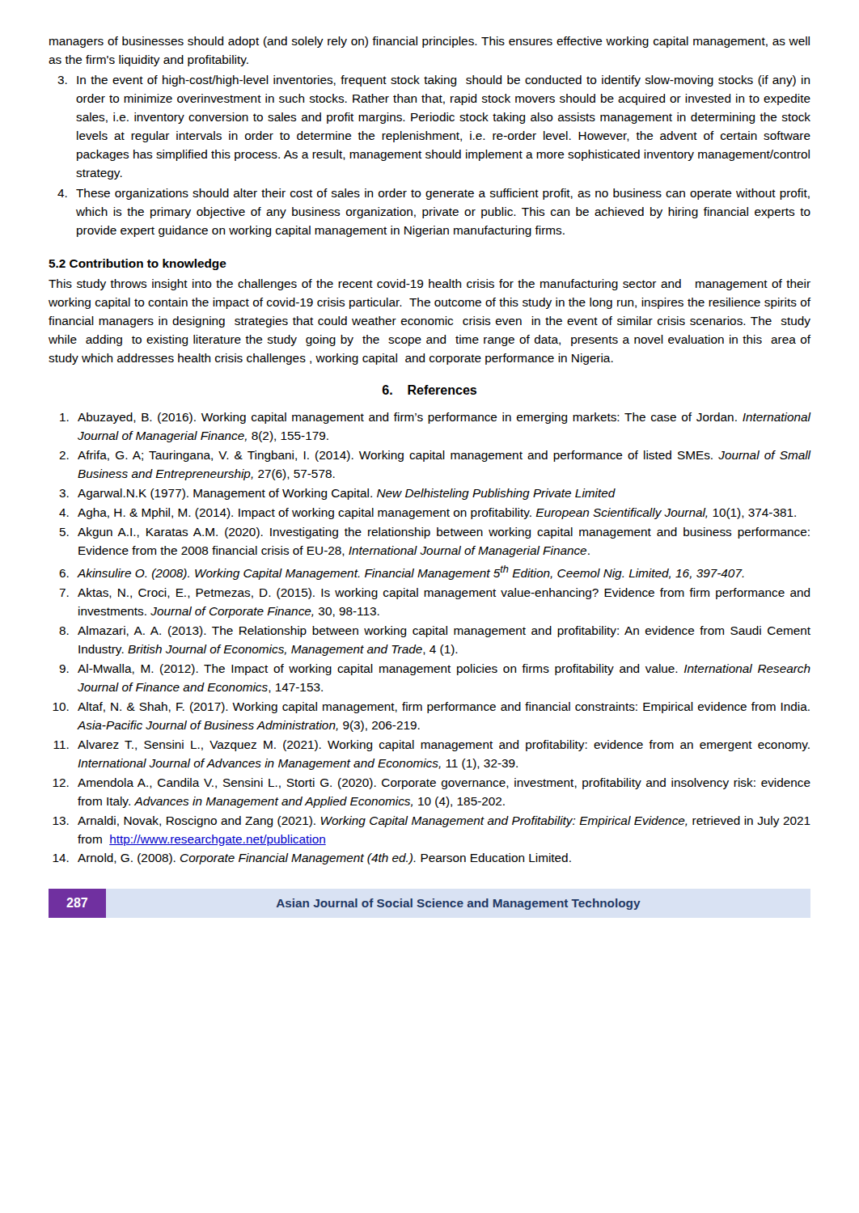managers of businesses should adopt (and solely rely on) financial principles. This ensures effective working capital management, as well as the firm's liquidity and profitability.
In the event of high-cost/high-level inventories, frequent stock taking should be conducted to identify slow-moving stocks (if any) in order to minimize overinvestment in such stocks. Rather than that, rapid stock movers should be acquired or invested in to expedite sales, i.e. inventory conversion to sales and profit margins. Periodic stock taking also assists management in determining the stock levels at regular intervals in order to determine the replenishment, i.e. re-order level. However, the advent of certain software packages has simplified this process. As a result, management should implement a more sophisticated inventory management/control strategy.
These organizations should alter their cost of sales in order to generate a sufficient profit, as no business can operate without profit, which is the primary objective of any business organization, private or public. This can be achieved by hiring financial experts to provide expert guidance on working capital management in Nigerian manufacturing firms.
5.2 Contribution to knowledge
This study throws insight into the challenges of the recent covid-19 health crisis for the manufacturing sector and management of their working capital to contain the impact of covid-19 crisis particular. The outcome of this study in the long run, inspires the resilience spirits of financial managers in designing strategies that could weather economic crisis even in the event of similar crisis scenarios. The study while adding to existing literature the study going by the scope and time range of data, presents a novel evaluation in this area of study which addresses health crisis challenges , working capital and corporate performance in Nigeria.
6. References
Abuzayed, B. (2016). Working capital management and firm’s performance in emerging markets: The case of Jordan. International Journal of Managerial Finance, 8(2), 155-179.
Afrifa, G. A; Tauringana, V. & Tingbani, I. (2014). Working capital management and performance of listed SMEs. Journal of Small Business and Entrepreneurship, 27(6), 57-578.
Agarwal.N.K (1977). Management of Working Capital. New Delhisteling Publishing Private Limited
Agha, H. & Mphil, M. (2014). Impact of working capital management on profitability. European Scientifically Journal, 10(1), 374-381.
Akgun A.I., Karatas A.M. (2020). Investigating the relationship between working capital management and business performance: Evidence from the 2008 financial crisis of EU-28, International Journal of Managerial Finance.
Akinsulire O. (2008). Working Capital Management. Financial Management 5th Edition, Ceemol Nig. Limited, 16, 397-407.
Aktas, N., Croci, E., Petmezas, D. (2015). Is working capital management value-enhancing? Evidence from firm performance and investments. Journal of Corporate Finance, 30, 98-113.
Almazari, A. A. (2013). The Relationship between working capital management and profitability: An evidence from Saudi Cement Industry. British Journal of Economics, Management and Trade, 4 (1).
Al-Mwalla, M. (2012). The Impact of working capital management policies on firms profitability and value. International Research Journal of Finance and Economics, 147-153.
Altaf, N. & Shah, F. (2017). Working capital management, firm performance and financial constraints: Empirical evidence from India. Asia-Pacific Journal of Business Administration, 9(3), 206-219.
Alvarez T., Sensini L., Vazquez M. (2021). Working capital management and profitability: evidence from an emergent economy. International Journal of Advances in Management and Economics, 11 (1), 32-39.
Amendola A., Candila V., Sensini L., Storti G. (2020). Corporate governance, investment, profitability and insolvency risk: evidence from Italy. Advances in Management and Applied Economics, 10 (4), 185-202.
Arnaldi, Novak, Roscigno and Zang (2021). Working Capital Management and Profitability: Empirical Evidence, retrieved in July 2021 from http://www.researchgate.net/publication
Arnold, G. (2008). Corporate Financial Management (4th ed.). Pearson Education Limited.
287
Asian Journal of Social Science and Management Technology